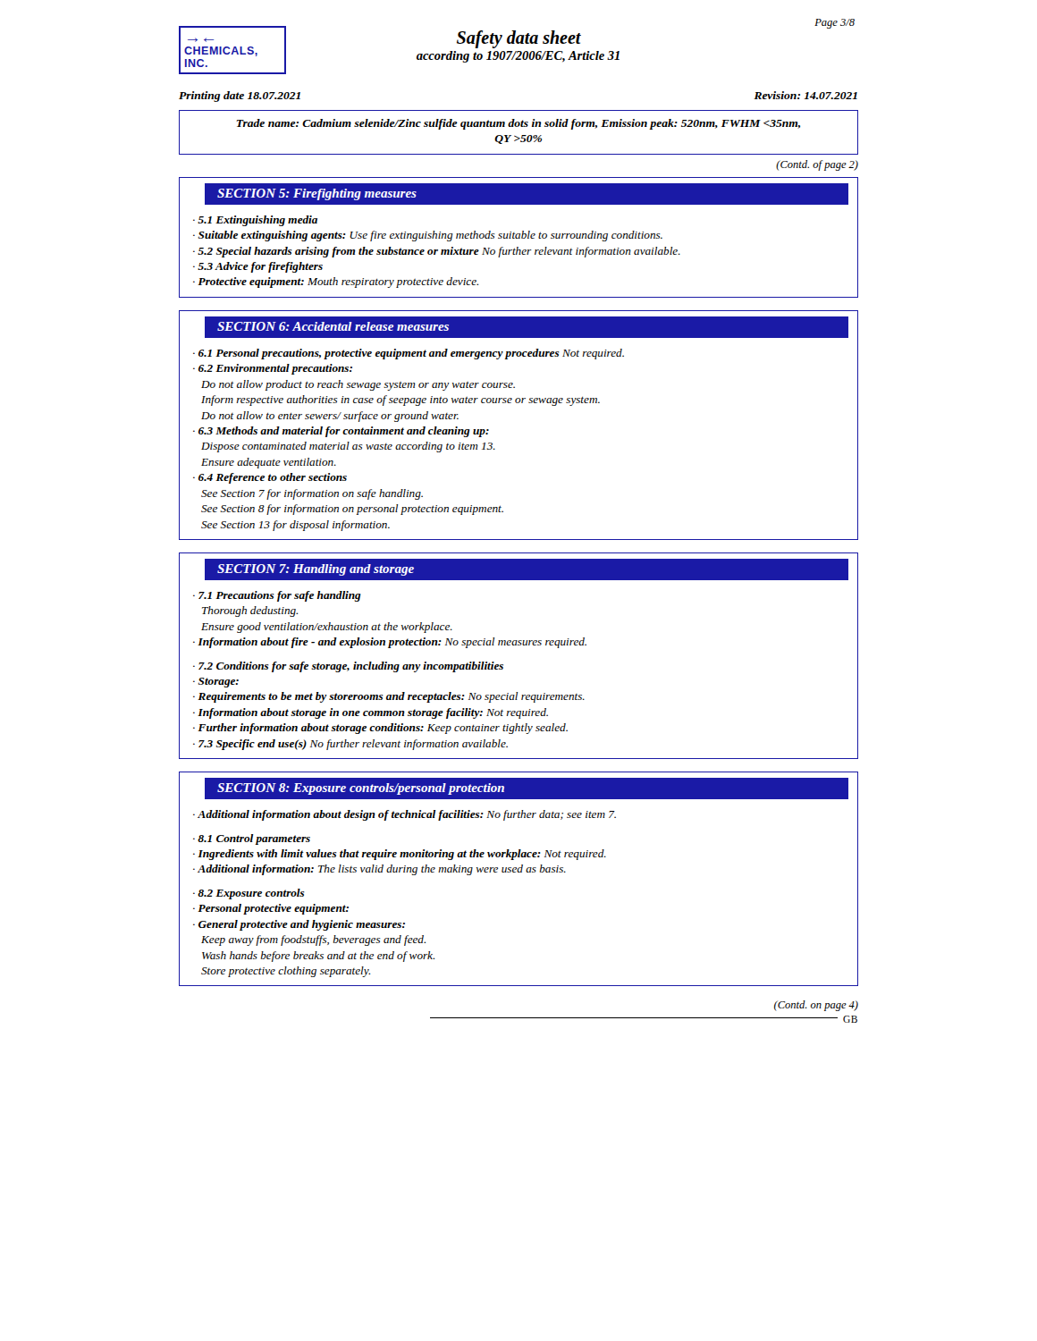Page 3/8
→←
CHEMICALS, INC.
Safety data sheet
according to 1907/2006/EC, Article 31
Printing date 18.07.2021 Revision: 14.07.2021
Trade name: Cadmium selenide/Zinc sulfide quantum dots in solid form, Emission peak: 520nm, FWHM <35nm,
QY >50%
(Contd. of page 2)
SECTION 5: Firefighting measures
· 5.1 Extinguishing media
· Suitable extinguishing agents: Use fire extinguishing methods suitable to surrounding conditions.
· 5.2 Special hazards arising from the substance or mixture No further relevant information available.
· 5.3 Advice for firefighters
· Protective equipment: Mouth respiratory protective device.
SECTION 6: Accidental release measures
· 6.1 Personal precautions, protective equipment and emergency procedures Not required.
· 6.2 Environmental precautions:
Do not allow product to reach sewage system or any water course.
Inform respective authorities in case of seepage into water course or sewage system.
Do not allow to enter sewers/ surface or ground water.
· 6.3 Methods and material for containment and cleaning up:
Dispose contaminated material as waste according to item 13.
Ensure adequate ventilation.
· 6.4 Reference to other sections
See Section 7 for information on safe handling.
See Section 8 for information on personal protection equipment.
See Section 13 for disposal information.
SECTION 7: Handling and storage
· 7.1 Precautions for safe handling
Thorough dedusting.
Ensure good ventilation/exhaustion at the workplace.
· Information about fire - and explosion protection: No special measures required.
· 7.2 Conditions for safe storage, including any incompatibilities
· Storage:
· Requirements to be met by storerooms and receptacles: No special requirements.
· Information about storage in one common storage facility: Not required.
· Further information about storage conditions: Keep container tightly sealed.
· 7.3 Specific end use(s) No further relevant information available.
SECTION 8: Exposure controls/personal protection
· Additional information about design of technical facilities: No further data; see item 7.
· 8.1 Control parameters
· Ingredients with limit values that require monitoring at the workplace: Not required.
· Additional information: The lists valid during the making were used as basis.
· 8.2 Exposure controls
· Personal protective equipment:
· General protective and hygienic measures:
Keep away from foodstuffs, beverages and feed.
Wash hands before breaks and at the end of work.
Store protective clothing separately.
(Contd. on page 4)
GB